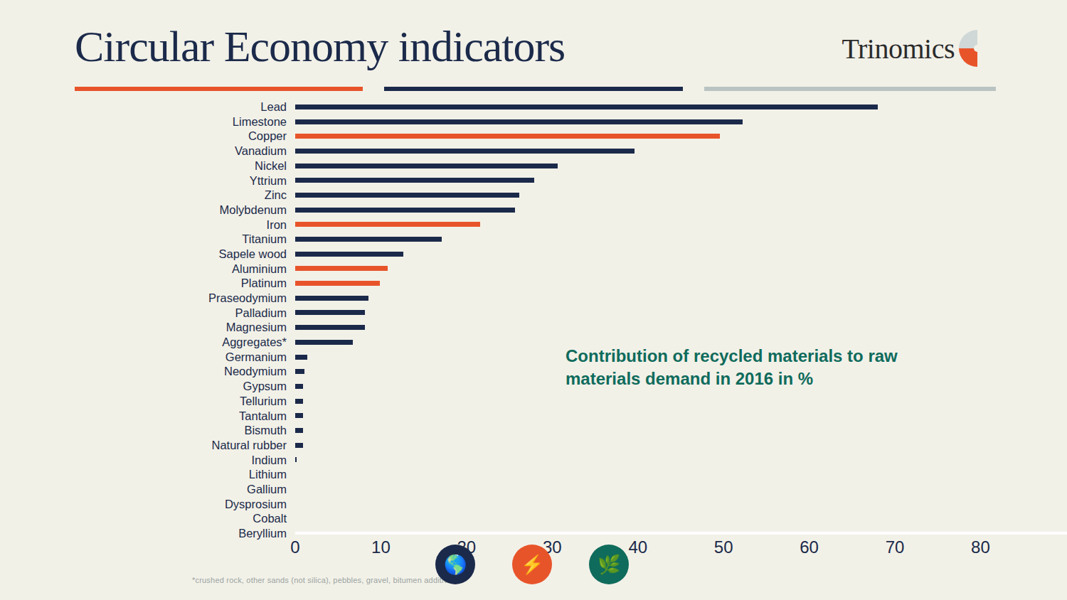Circular Economy indicators
Trinomics
Lead
Limestone
Copper
Vanadium
Nickel
Yttrium
Zinc
Molybdenum
Iron
Titanium
Sapele wood
Aluminium
Platinum
Praseodymium
Palladium
Magnesium
Aggregates*
Germanium
Neodymium
Gypsum
Tellurium
Tantalum
Bismuth
Natural rubber
Indium
Lithium
Gallium
Dysprosium
Cobalt
Beryllium
0 10 20 30 40 50 60 70 80
Contribution of recycled materials to raw materials demand in 2016 in %
*crushed rock, other sands (not silica), pebbles, gravel, bitumen additives
🌎 ⚡ 🌿